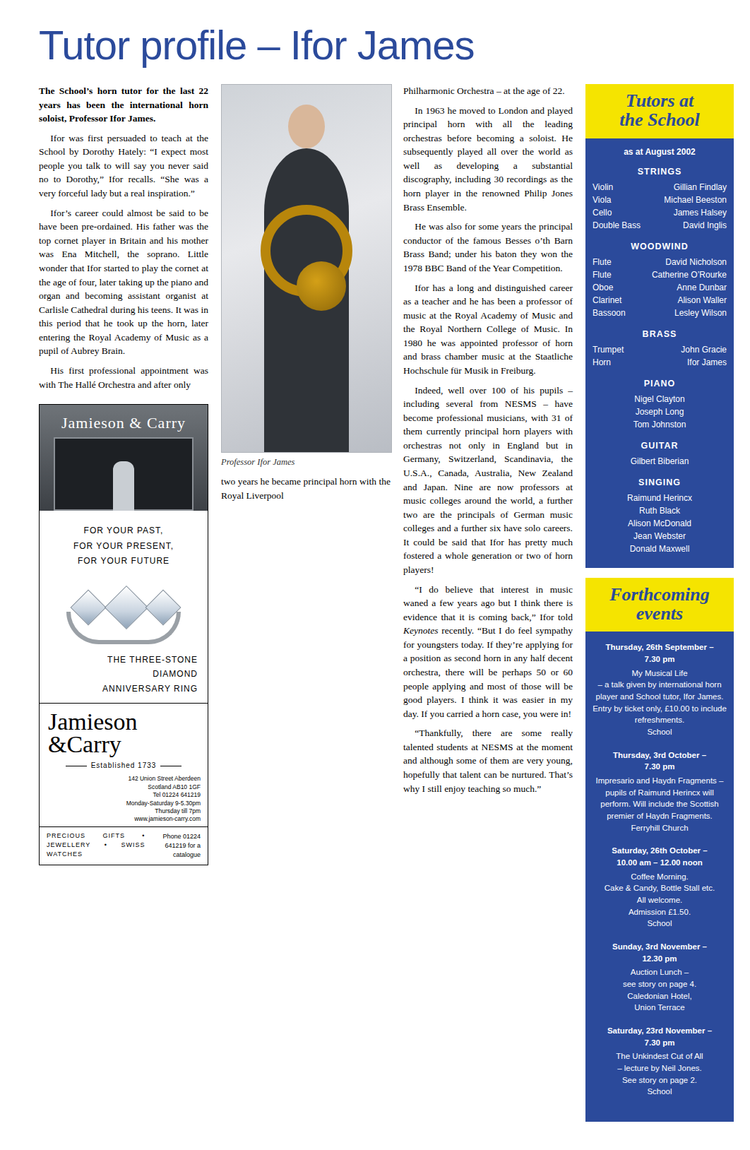Tutor profile – Ifor James
The School’s horn tutor for the last 22 years has been the international horn soloist, Professor Ifor James.
Ifor was first persuaded to teach at the School by Dorothy Hately: “I expect most people you talk to will say you never said no to Dorothy,” Ifor recalls. “She was a very forceful lady but a real inspiration.”
Ifor’s career could almost be said to be have been pre-ordained. His father was the top cornet player in Britain and his mother was Ena Mitchell, the soprano. Little wonder that Ifor started to play the cornet at the age of four, later taking up the piano and organ and becoming assistant organist at Carlisle Cathedral during his teens. It was in this period that he took up the horn, later entering the Royal Academy of Music as a pupil of Aubrey Brain.
His first professional appointment was with The Hallé Orchestra and after only
Jamieson & Carry JEWELLERY
FOR YOUR PAST,
FOR YOUR PRESENT,
FOR YOUR FUTURE
THE THREE-STONE
DIAMOND
ANNIVERSARY RING
Jamieson
&Carry
Established 1733
142 Union Street Aberdeen
Scotland AB10 1GF
Tel 01224 641219
Monday-Saturday 9-5.30pm
Thursday till 7pm
www.jamieson-carry.com
PRECIOUS GIFTS • JEWELLERY • SWISS WATCHES
Phone 01224 641219 for a catalogue
Professor Ifor James
two years he became principal horn with the Royal Liverpool
Philharmonic Orchestra – at the age of 22.
In 1963 he moved to London and played principal horn with all the leading orchestras before becoming a soloist. He subsequently played all over the world as well as developing a substantial discography, including 30 recordings as the horn player in the renowned Philip Jones Brass Ensemble.
He was also for some years the principal conductor of the famous Besses o’th Barn Brass Band; under his baton they won the 1978 BBC Band of the Year Competition.
Ifor has a long and distinguished career as a teacher and he has been a professor of music at the Royal Academy of Music and the Royal Northern College of Music. In 1980 he was appointed professor of horn and brass chamber music at the Staatliche Hochschule für Musik in Freiburg.
Indeed, well over 100 of his pupils – including several from NESMS – have become professional musicians, with 31 of them currently principal horn players with orchestras not only in England but in Germany, Switzerland, Scandinavia, the U.S.A., Canada, Australia, New Zealand and Japan. Nine are now professors at music colleges around the world, a further two are the principals of German music colleges and a further six have solo careers. It could be said that Ifor has pretty much fostered a whole generation or two of horn players!
“I do believe that interest in music waned a few years ago but I think there is evidence that it is coming back,” Ifor told Keynotes recently. “But I do feel sympathy for youngsters today. If they’re applying for a position as second horn in any half decent orchestra, there will be perhaps 50 or 60 people applying and most of those will be good players. I think it was easier in my day. If you carried a horn case, you were in!
“Thankfully, there are some really talented students at NESMS at the moment and although some of them are very young, hopefully that talent can be nurtured. That’s why I still enjoy teaching so much.”
Tutors at
the School
as at August 2002
STRINGS
Violin Gillian Findlay
Viola Michael Beeston
Cello James Halsey
Double Bass David Inglis
WOODWIND
Flute David Nicholson
Flute Catherine O’Rourke
Oboe Anne Dunbar
Clarinet Alison Waller
Bassoon Lesley Wilson
BRASS
Trumpet John Gracie
Horn Ifor James
PIANO
Nigel Clayton
Joseph Long
Tom Johnston
GUITAR
Gilbert Biberian
SINGING
Raimund Herincx
Ruth Black
Alison McDonald
Jean Webster
Donald Maxwell
Forthcoming
events
Thursday, 26th September –
7.30 pm My Musical Life
– a talk given by international horn player and School tutor, Ifor James.
Entry by ticket only, £10.00 to include refreshments.
School
Thursday, 3rd October –
7.30 pm Impresario and Haydn Fragments – pupils of Raimund Herincx will perform. Will include the Scottish premier of Haydn Fragments.
Ferryhill Church
Saturday, 26th October –
10.00 am – 12.00 noon Coffee Morning.
Cake & Candy, Bottle Stall etc.
All welcome.
Admission £1.50.
School
Sunday, 3rd November –
12.30 pm Auction Lunch –
see story on page 4.
Caledonian Hotel,
Union Terrace
Saturday, 23rd November –
7.30 pm The Unkindest Cut of All
– lecture by Neil Jones.
See story on page 2.
School